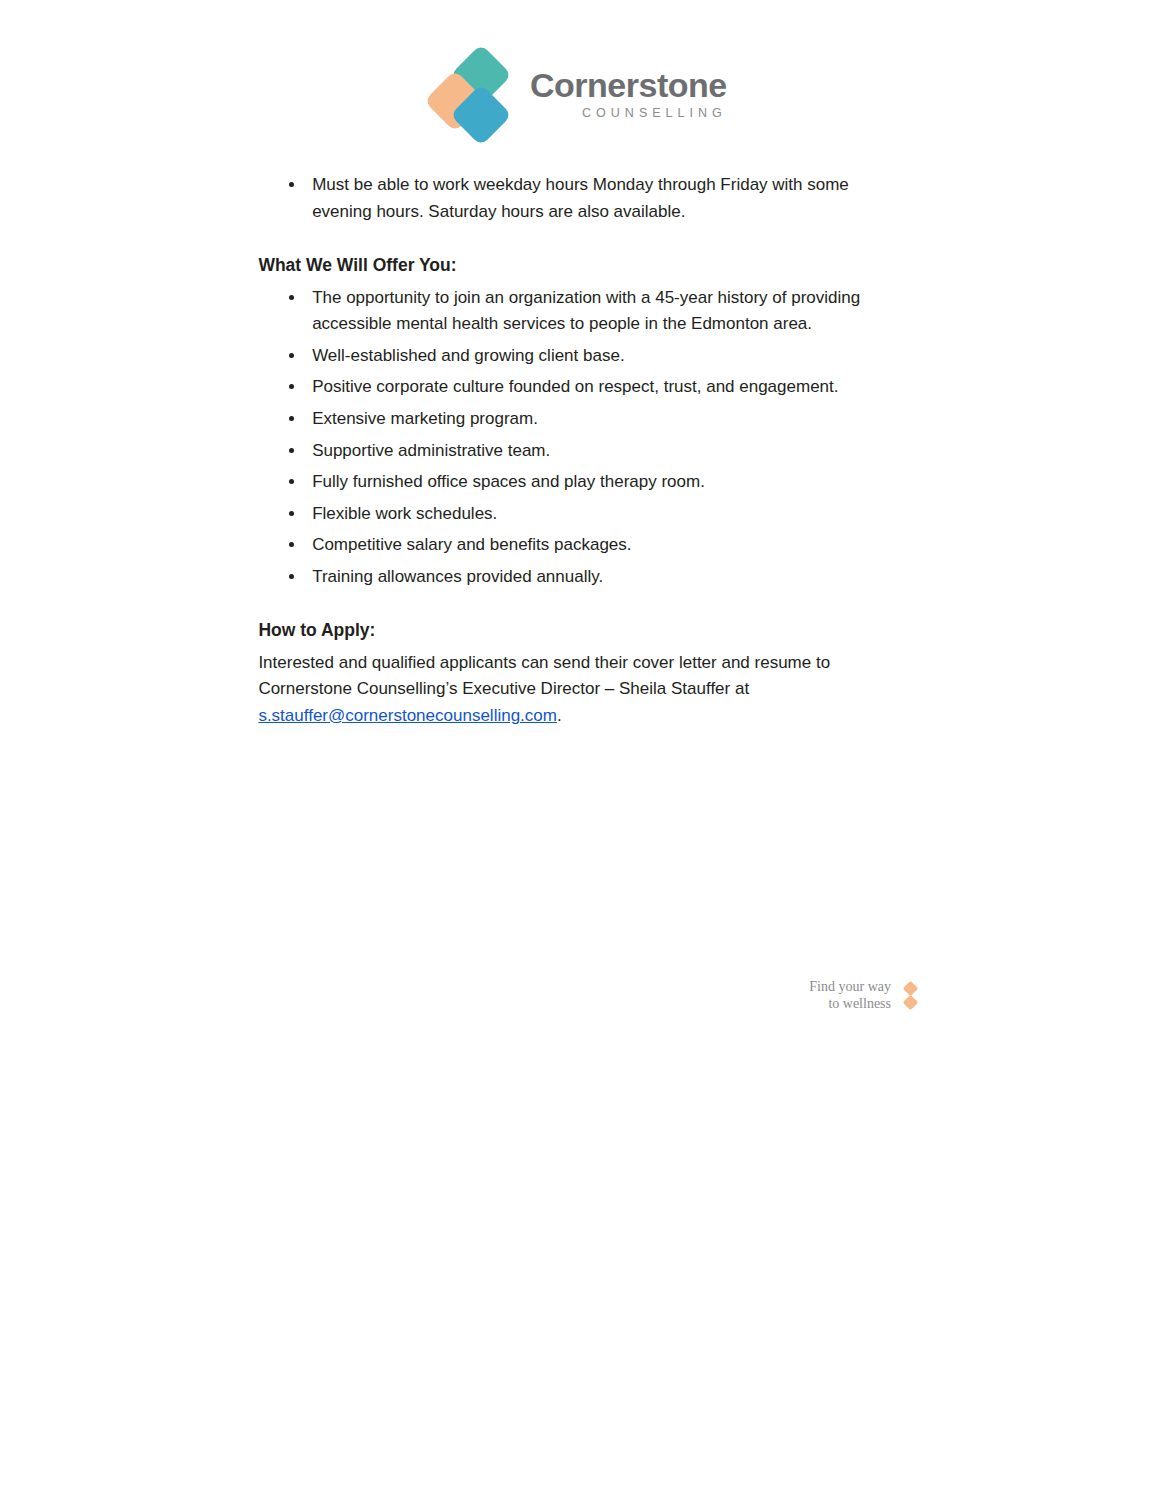Cornerstone
COUNSELLING
Must be able to work weekday hours Monday through Friday with some evening hours. Saturday hours are also available.
What We Will Offer You:
The opportunity to join an organization with a 45-year history of providing accessible mental health services to people in the Edmonton area.
Well-established and growing client base.
Positive corporate culture founded on respect, trust, and engagement.
Extensive marketing program.
Supportive administrative team.
Fully furnished office spaces and play therapy room.
Flexible work schedules.
Competitive salary and benefits packages.
Training allowances provided annually.
How to Apply:
Interested and qualified applicants can send their cover letter and resume to Cornerstone Counselling’s Executive Director – Sheila Stauffer at s.stauffer@cornerstonecounselling.com.
Find your way
to wellness